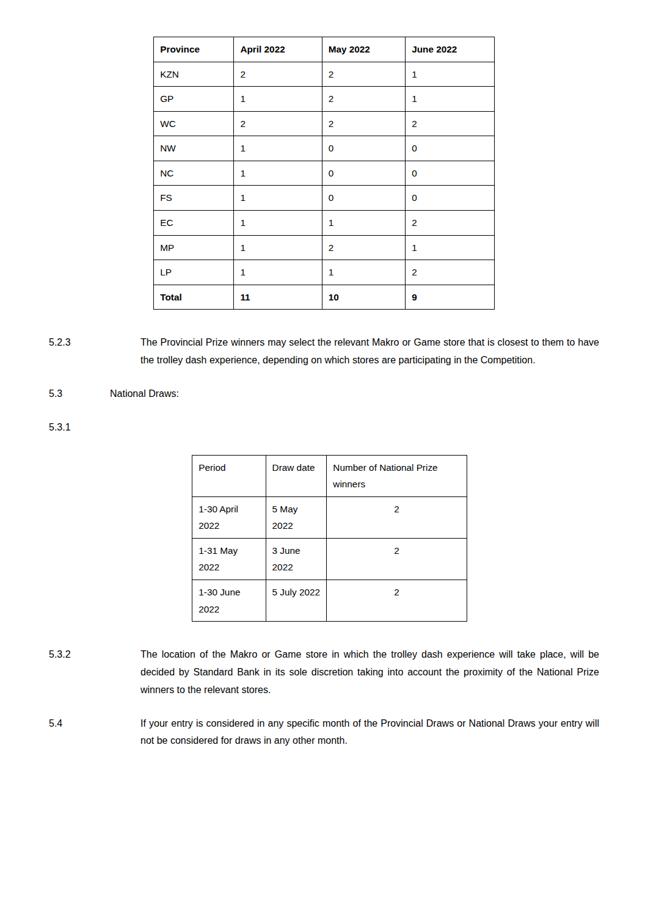| Province | April 2022 | May 2022 | June 2022 |
| --- | --- | --- | --- |
| KZN | 2 | 2 | 1 |
| GP | 1 | 2 | 1 |
| WC | 2 | 2 | 2 |
| NW | 1 | 0 | 0 |
| NC | 1 | 0 | 0 |
| FS | 1 | 0 | 0 |
| EC | 1 | 1 | 2 |
| MP | 1 | 2 | 1 |
| LP | 1 | 1 | 2 |
| Total | 11 | 10 | 9 |
5.2.3
The Provincial Prize winners may select the relevant Makro or Game store that is closest to them to have the trolley dash experience, depending on which stores are participating in the Competition.
5.3
National Draws:
5.3.1
| Period | Draw date | Number of National Prize winners |
| 1-30 April 2022 | 5 May 2022 | 2 |
| 1-31 May 2022 | 3 June 2022 | 2 |
| 1-30 June 2022 | 5 July 2022 | 2 |
5.3.2
The location of the Makro or Game store in which the trolley dash experience will take place, will be decided by Standard Bank in its sole discretion taking into account the proximity of the National Prize winners to the relevant stores.
5.4
If your entry is considered in any specific month of the Provincial Draws or National Draws your entry will not be considered for draws in any other month.